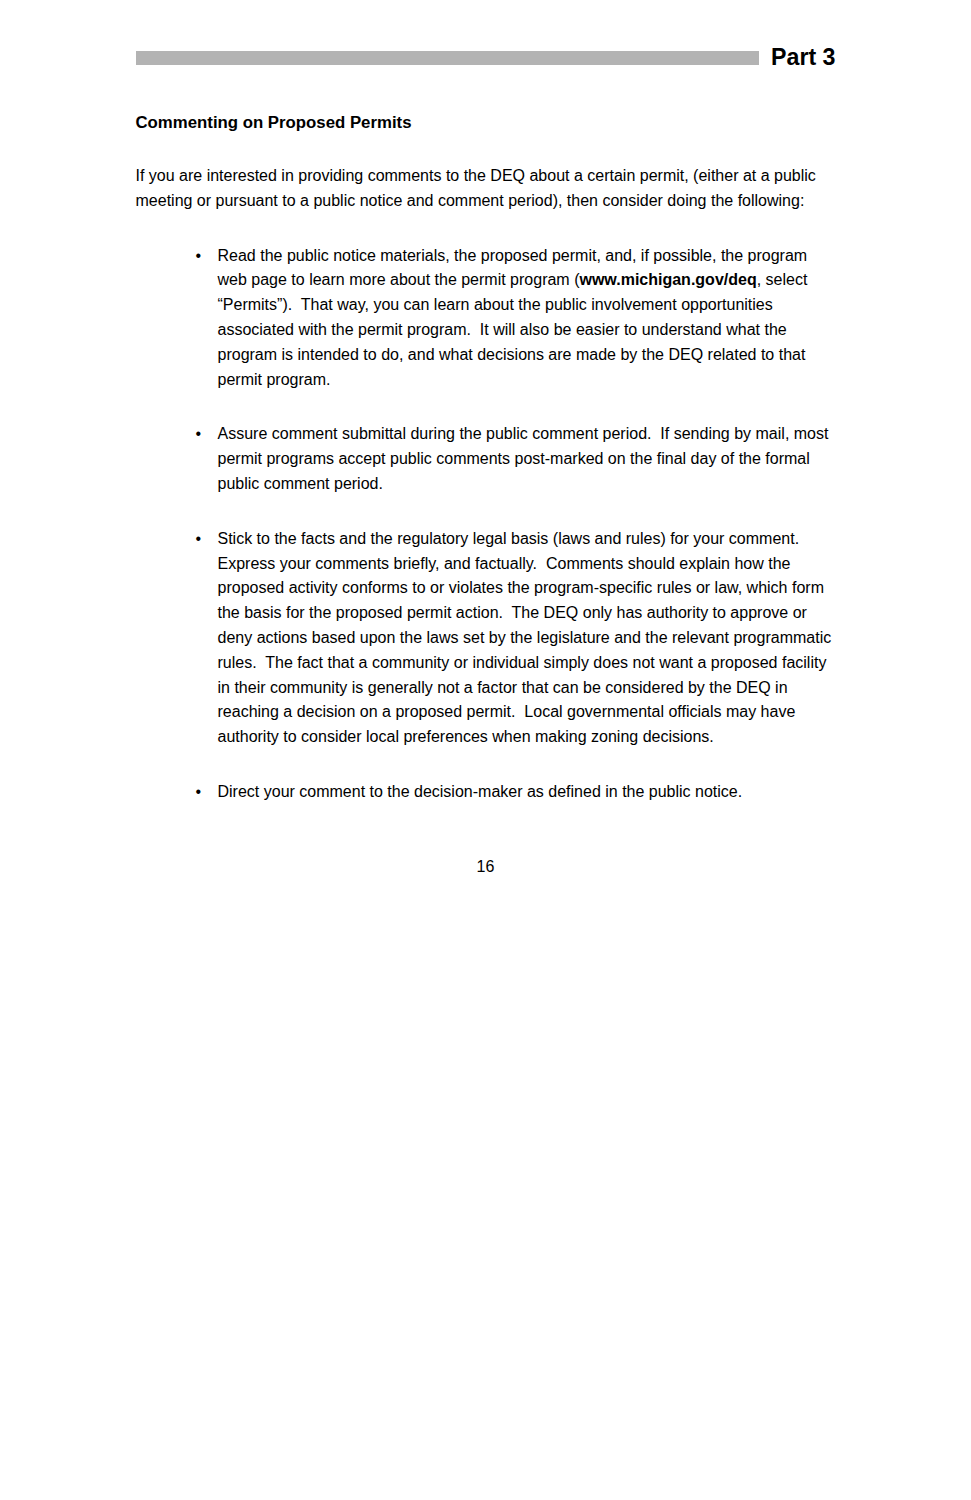Part 3
Commenting on Proposed Permits
If you are interested in providing comments to the DEQ about a certain permit, (either at a public meeting or pursuant to a public notice and comment period), then consider doing the following:
Read the public notice materials, the proposed permit, and, if possible, the program web page to learn more about the permit program (www.michigan.gov/deq, select “Permits”). That way, you can learn about the public involvement opportunities associated with the permit program. It will also be easier to understand what the program is intended to do, and what decisions are made by the DEQ related to that permit program.
Assure comment submittal during the public comment period. If sending by mail, most permit programs accept public comments post-marked on the final day of the formal public comment period.
Stick to the facts and the regulatory legal basis (laws and rules) for your comment. Express your comments briefly, and factually. Comments should explain how the proposed activity conforms to or violates the program-specific rules or law, which form the basis for the proposed permit action. The DEQ only has authority to approve or deny actions based upon the laws set by the legislature and the relevant programmatic rules. The fact that a community or individual simply does not want a proposed facility in their community is generally not a factor that can be considered by the DEQ in reaching a decision on a proposed permit. Local governmental officials may have authority to consider local preferences when making zoning decisions.
Direct your comment to the decision-maker as defined in the public notice.
16